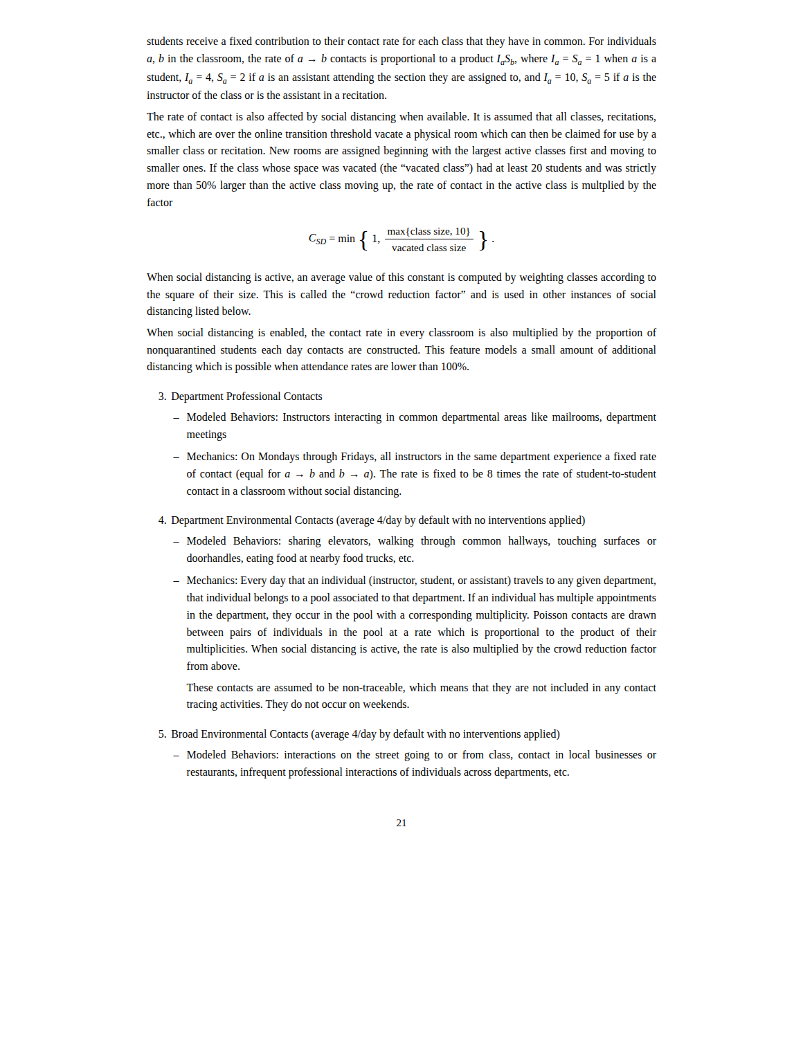students receive a fixed contribution to their contact rate for each class that they have in common. For individuals a, b in the classroom, the rate of a → b contacts is proportional to a product IaSb, where Ia = Sa = 1 when a is a student, Ia = 4, Sa = 2 if a is an assistant attending the section they are assigned to, and Ia = 10, Sa = 5 if a is the instructor of the class or is the assistant in a recitation.
The rate of contact is also affected by social distancing when available. It is assumed that all classes, recitations, etc., which are over the online transition threshold vacate a physical room which can then be claimed for use by a smaller class or recitation. New rooms are assigned beginning with the largest active classes first and moving to smaller ones. If the class whose space was vacated (the “vacated class”) had at least 20 students and was strictly more than 50% larger than the active class moving up, the rate of contact in the active class is multplied by the factor
CSD = min { 1, max{class size, 10}vacated class size } .
When social distancing is active, an average value of this constant is computed by weighting classes according to the square of their size. This is called the “crowd reduction factor” and is used in other instances of social distancing listed below.
When social distancing is enabled, the contact rate in every classroom is also multiplied by the proportion of nonquarantined students each day contacts are constructed. This feature models a small amount of additional distancing which is possible when attendance rates are lower than 100%.
3. Department Professional Contacts
Modeled Behaviors: Instructors interacting in common departmental areas like mailrooms, department meetings
Mechanics: On Mondays through Fridays, all instructors in the same department experience a fixed rate of contact (equal for a → b and b → a). The rate is fixed to be 8 times the rate of student-to-student contact in a classroom without social distancing.
4. Department Environmental Contacts (average 4/day by default with no interventions applied)
Modeled Behaviors: sharing elevators, walking through common hallways, touching surfaces or doorhandles, eating food at nearby food trucks, etc.
Mechanics: Every day that an individual (instructor, student, or assistant) travels to any given department, that individual belongs to a pool associated to that department. If an individual has multiple appointments in the department, they occur in the pool with a corresponding multiplicity. Poisson contacts are drawn between pairs of individuals in the pool at a rate which is proportional to the product of their multiplicities. When social distancing is active, the rate is also multiplied by the crowd reduction factor from above.
These contacts are assumed to be non-traceable, which means that they are not included in any contact tracing activities. They do not occur on weekends.
5. Broad Environmental Contacts (average 4/day by default with no interventions applied)
Modeled Behaviors: interactions on the street going to or from class, contact in local businesses or restaurants, infrequent professional interactions of individuals across departments, etc.
21